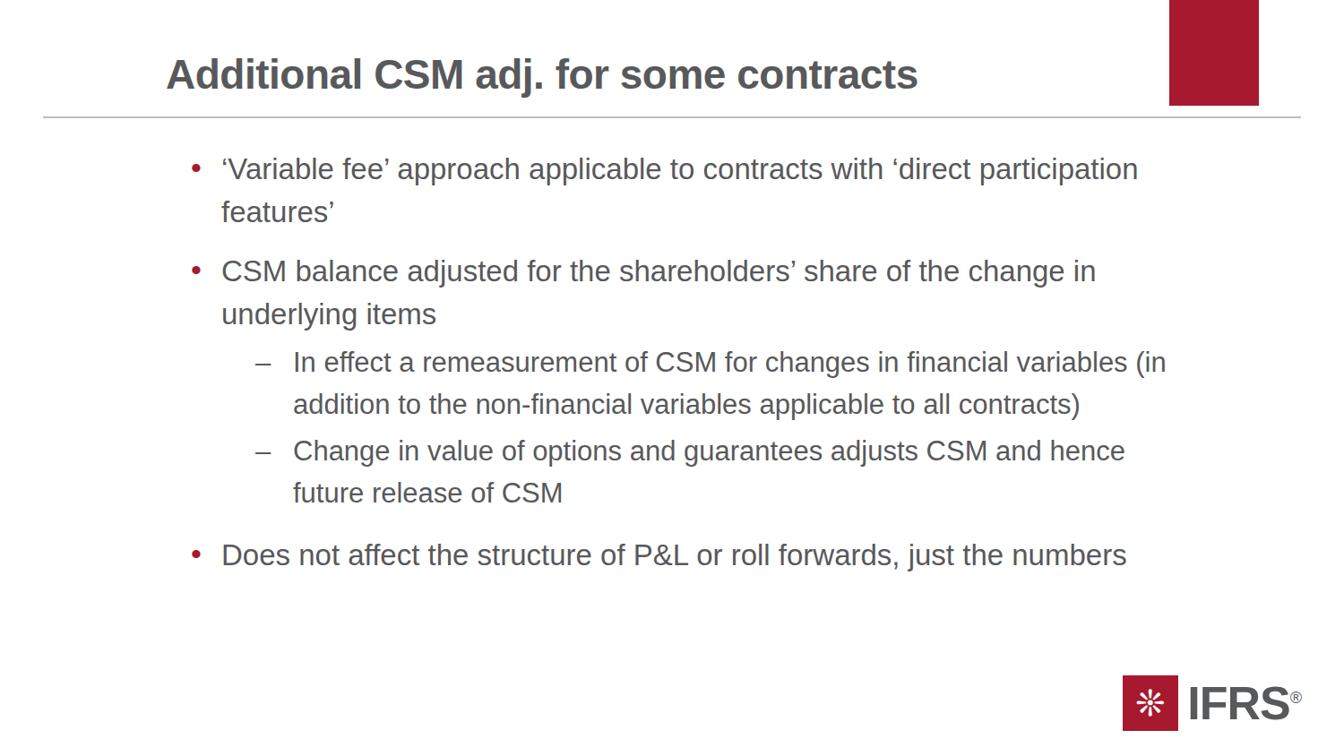29
Additional CSM adj. for some contracts
‘Variable fee’ approach applicable to contracts with ‘direct participation features’
CSM balance adjusted for the shareholders’ share of the change in underlying items
In effect a remeasurement of CSM for changes in financial variables (in addition to the non-financial variables applicable to all contracts)
Change in value of options and guarantees adjusts CSM and hence future release of CSM
Does not affect the structure of P&L or roll forwards, just the numbers
❊
IFRS®